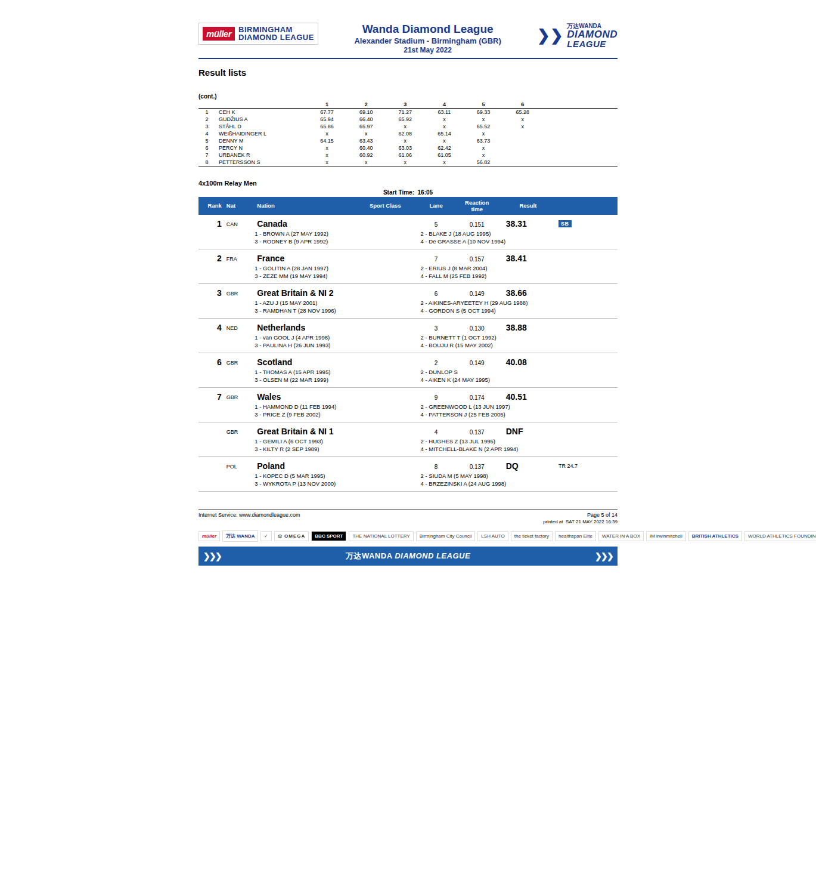müller BIRMINGHAM
DIAMOND LEAGUE
Wanda Diamond League
Alexander Stadium - Birmingham (GBR)
21st May 2022
❯❯ 万达WANDA
DIAMOND
LEAGUE
Result lists
(cont.)
| | | 1 | 2 | 3 | 4 | 5 | 6 | |
| --- | --- | --- | --- | --- | --- | --- | --- | --- |
| 1 | CEH K | 67.77 | 69.10 | 71.27 | 63.11 | 69.33 | 65.28 | |
| 2 | GUDŽIUS A | 65.94 | 66.40 | 65.92 | x | x | x | |
| 3 | STÅHL D | 65.86 | 65.97 | x | x | 65.52 | x | |
| 4 | WEIßHAIDINGER L | x | x | 62.08 | 65.14 | x | | |
| 5 | DENNY M | 64.15 | 63.43 | x | x | 63.73 | | |
| 6 | PERCY N | x | 60.40 | 63.03 | 62.42 | x | | |
| 7 | URBANEK R | x | 60.92 | 61.06 | 61.05 | x | | |
| 8 | PETTERSSON S | x | x | x | x | 56.82 | | |
4x100m Relay Men
Start Time: 16:05
| Rank | Nat | Nation | Sport Class | Lane | Reaction time | Result | |
| --- | --- | --- | --- | --- | --- | --- | --- |
| 1 | CAN | Canada | | 5 | 0.151 | 38.31 | SB |
| | | 1 - BROWN A (27 MAY 1992) | 2 - BLAKE J (18 AUG 1995) |
| | | 3 - RODNEY B (9 APR 1992) | 4 - De GRASSE A (10 NOV 1994) |
| 2 | FRA | France | | 7 | 0.157 | 38.41 | |
| | | 1 - GOLITIN A (28 JAN 1997) | 2 - ERIUS J (8 MAR 2004) |
| | | 3 - ZEZE MM (19 MAY 1994) | 4 - FALL M (25 FEB 1992) |
| 3 | GBR | Great Britain & NI 2 | | 6 | 0.149 | 38.66 | |
| | | 1 - AZU J (15 MAY 2001) | 2 - AIKINES-ARYEETEY H (29 AUG 1988) |
| | | 3 - RAMDHAN T (28 NOV 1996) | 4 - GORDON S (5 OCT 1994) |
| 4 | NED | Netherlands | | 3 | 0.130 | 38.88 | |
| | | 1 - van GOOL J (4 APR 1998) | 2 - BURNETT T (1 OCT 1992) |
| | | 3 - PAULINA H (26 JUN 1993) | 4 - BOUJU R (15 MAY 2002) |
| 6 | GBR | Scotland | | 2 | 0.149 | 40.08 | |
| | | 1 - THOMAS A (15 APR 1995) | 2 - DUNLOP S |
| | | 3 - OLSEN M (22 MAR 1999) | 4 - AIKEN K (24 MAY 1995) |
| 7 | GBR | Wales | | 9 | 0.174 | 40.51 | |
| | | 1 - HAMMOND D (11 FEB 1994) | 2 - GREENWOOD L (13 JUN 1997) |
| | | 3 - PRICE Z (9 FEB 2002) | 4 - PATTERSON J (25 FEB 2005) |
| | GBR | Great Britain & NI 1 | | 4 | 0.137 | DNF | |
| | | 1 - GEMILI A (6 OCT 1993) | 2 - HUGHES Z (13 JUL 1995) |
| | | 3 - KILTY R (2 SEP 1989) | 4 - MITCHELL-BLAKE N (2 APR 1994) |
| | POL | Poland | | 8 | 0.137 | DQ | TR 24.7 |
| | | 1 - KOPEC D (5 MAR 1995) | 2 - SIUDA M (5 MAY 1998) |
| | | 3 - WYKROTA P (13 NOV 2000) | 4 - BRZEZINSKI A (24 AUG 1998) |
Internet Service: www.diamondleague.com
Page 5 of 14
printed at SAT 21 MAY 2022 16:39
müller 万达 WANDA ✓ Ω OMEGA BBC SPORT THE NATIONAL LOTTERY Birmingham City Council LSH AUTO the ticket factory healthspan Elite WATER IN A BOX IM irwinmitchell BRITISH ATHLETICS WORLD ATHLETICS FOUNDING PARTNER
❯❯❯ 万达WANDA DIAMOND LEAGUE ❯❯❯